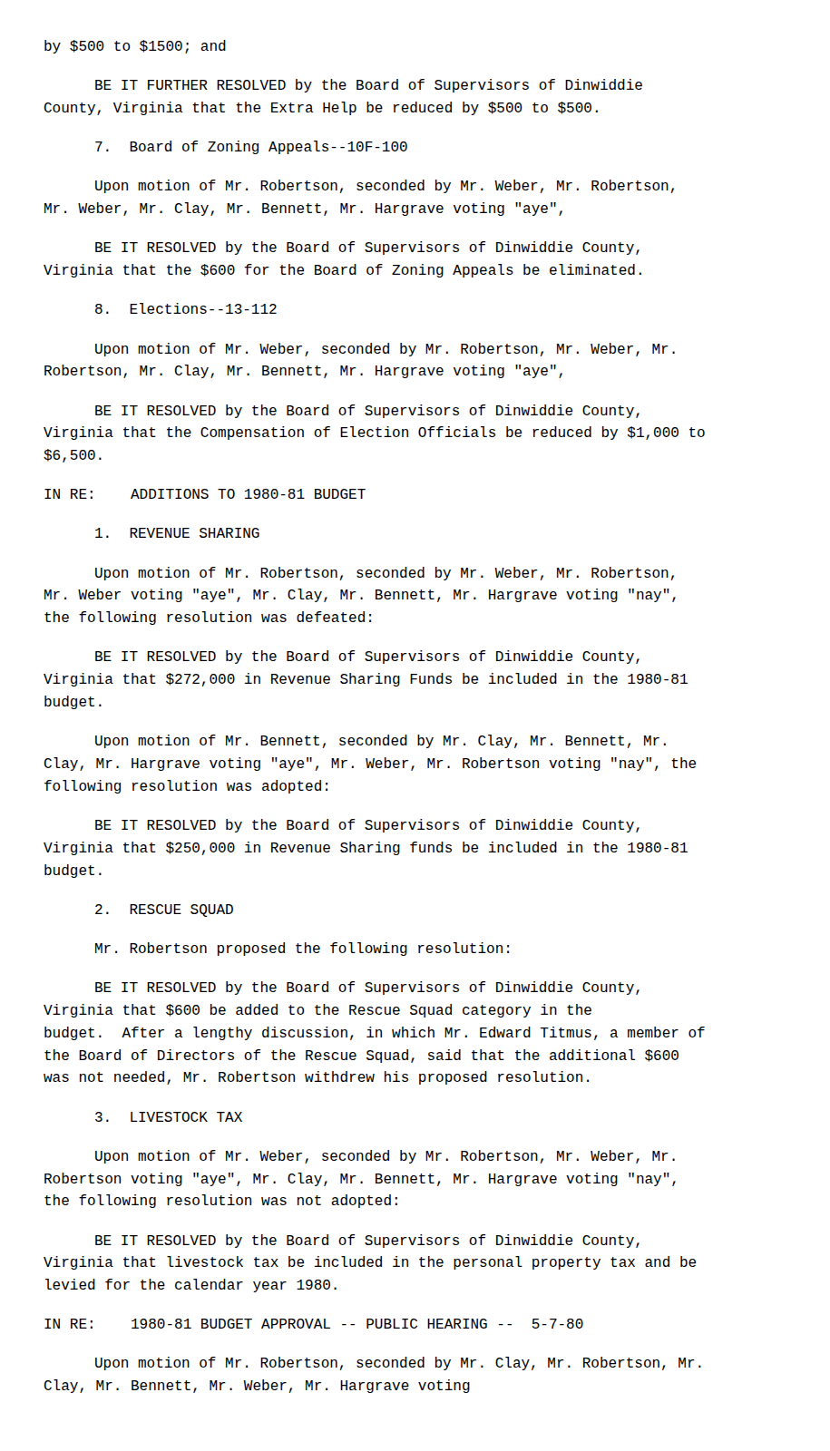by $500 to $1500; and
BE IT FURTHER RESOLVED by the Board of Supervisors of Dinwiddie County, Virginia that the Extra Help be reduced by $500 to $500.
7. Board of Zoning Appeals--10F-100
Upon motion of Mr. Robertson, seconded by Mr. Weber, Mr. Robertson, Mr. Weber, Mr. Clay, Mr. Bennett, Mr. Hargrave voting "aye",
BE IT RESOLVED by the Board of Supervisors of Dinwiddie County, Virginia that the $600 for the Board of Zoning Appeals be eliminated.
8. Elections--13-112
Upon motion of Mr. Weber, seconded by Mr. Robertson, Mr. Weber, Mr. Robertson, Mr. Clay, Mr. Bennett, Mr. Hargrave voting "aye",
BE IT RESOLVED by the Board of Supervisors of Dinwiddie County, Virginia that the Compensation of Election Officials be reduced by $1,000 to $6,500.
IN RE: ADDITIONS TO 1980-81 BUDGET
1. REVENUE SHARING
Upon motion of Mr. Robertson, seconded by Mr. Weber, Mr. Robertson, Mr. Weber voting "aye", Mr. Clay, Mr. Bennett, Mr. Hargrave voting "nay", the following resolution was defeated:
BE IT RESOLVED by the Board of Supervisors of Dinwiddie County, Virginia that $272,000 in Revenue Sharing Funds be included in the 1980-81 budget.
Upon motion of Mr. Bennett, seconded by Mr. Clay, Mr. Bennett, Mr. Clay, Mr. Hargrave voting "aye", Mr. Weber, Mr. Robertson voting "nay", the following resolution was adopted:
BE IT RESOLVED by the Board of Supervisors of Dinwiddie County, Virginia that $250,000 in Revenue Sharing funds be included in the 1980-81 budget.
2. RESCUE SQUAD
Mr. Robertson proposed the following resolution:
BE IT RESOLVED by the Board of Supervisors of Dinwiddie County, Virginia that $600 be added to the Rescue Squad category in the budget. After a lengthy discussion, in which Mr. Edward Titmus, a member of the Board of Directors of the Rescue Squad, said that the additional $600 was not needed, Mr. Robertson withdrew his proposed resolution.
3. LIVESTOCK TAX
Upon motion of Mr. Weber, seconded by Mr. Robertson, Mr. Weber, Mr. Robertson voting "aye", Mr. Clay, Mr. Bennett, Mr. Hargrave voting "nay", the following resolution was not adopted:
BE IT RESOLVED by the Board of Supervisors of Dinwiddie County, Virginia that livestock tax be included in the personal property tax and be levied for the calendar year 1980.
IN RE: 1980-81 BUDGET APPROVAL -- PUBLIC HEARING -- 5-7-80
Upon motion of Mr. Robertson, seconded by Mr. Clay, Mr. Robertson, Mr. Clay, Mr. Bennett, Mr. Weber, Mr. Hargrave voting